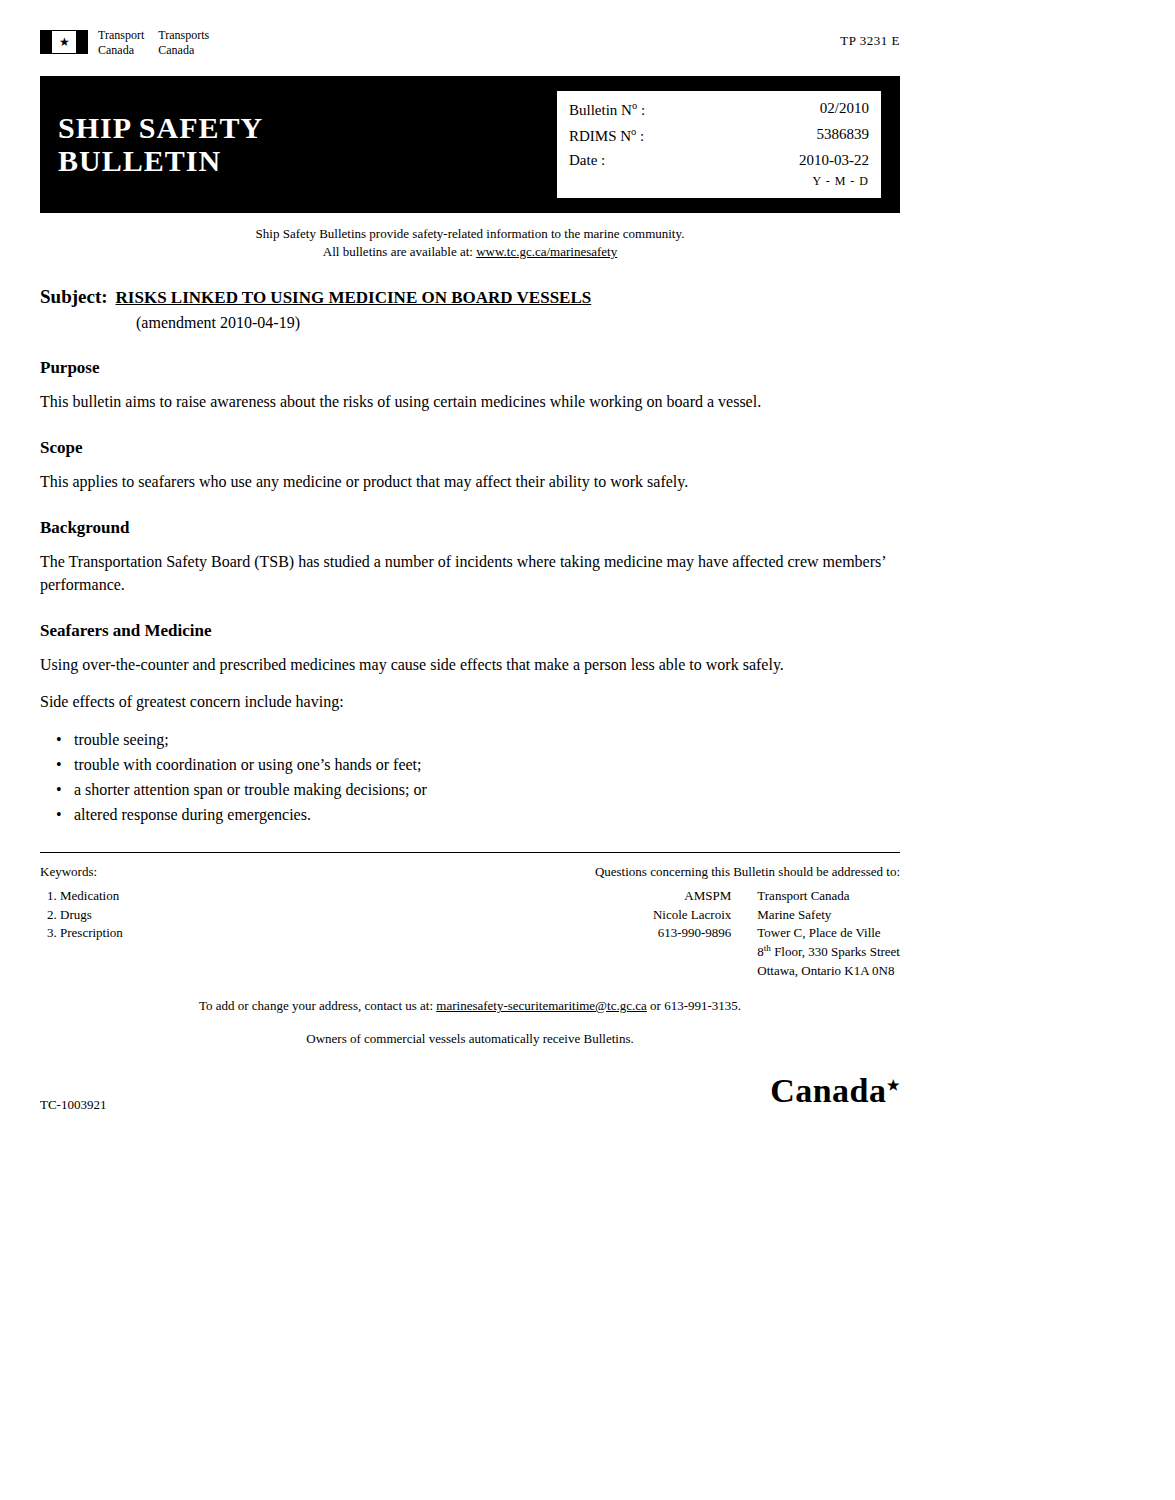★
Transport
Canada
Transports
Canada
TP 3231 E
SHIP SAFETY
BULLETIN
| Bulletin N o : | 02/2010 |
| RDIMS N o : | 5386839 |
| Date : | 2010-03-22 |
| Y - M - D |
Ship Safety Bulletins provide safety-related information to the marine community.
All bulletins are available at: www.tc.gc.ca/marinesafety
Subject: Risks Linked to Using Medicine on Board Vessels (amendment 2010-04-19)
Purpose
This bulletin aims to raise awareness about the risks of using certain medicines while working on board a vessel.
Scope
This applies to seafarers who use any medicine or product that may affect their ability to work safely.
Background
The Transportation Safety Board (TSB) has studied a number of incidents where taking medicine may have affected crew members’ performance.
Seafarers and Medicine
Using over-the-counter and prescribed medicines may cause side effects that make a person less able to work safely.
Side effects of greatest concern include having:
trouble seeing;
trouble with coordination or using one’s hands or feet;
a shorter attention span or trouble making decisions; or
altered response during emergencies.
Keywords:
Medication
Drugs
Prescription
Questions concerning this Bulletin should be addressed to:
AMSPM
Nicole Lacroix
613-990-9896
Transport Canada
Marine Safety
Tower C, Place de Ville
8th Floor, 330 Sparks Street
Ottawa, Ontario K1A 0N8
To add or change your address, contact us at: marinesafety-securitemaritime@tc.gc.ca or 613-991-3135.
Owners of commercial vessels automatically receive Bulletins.
TC-1003921
Canada★